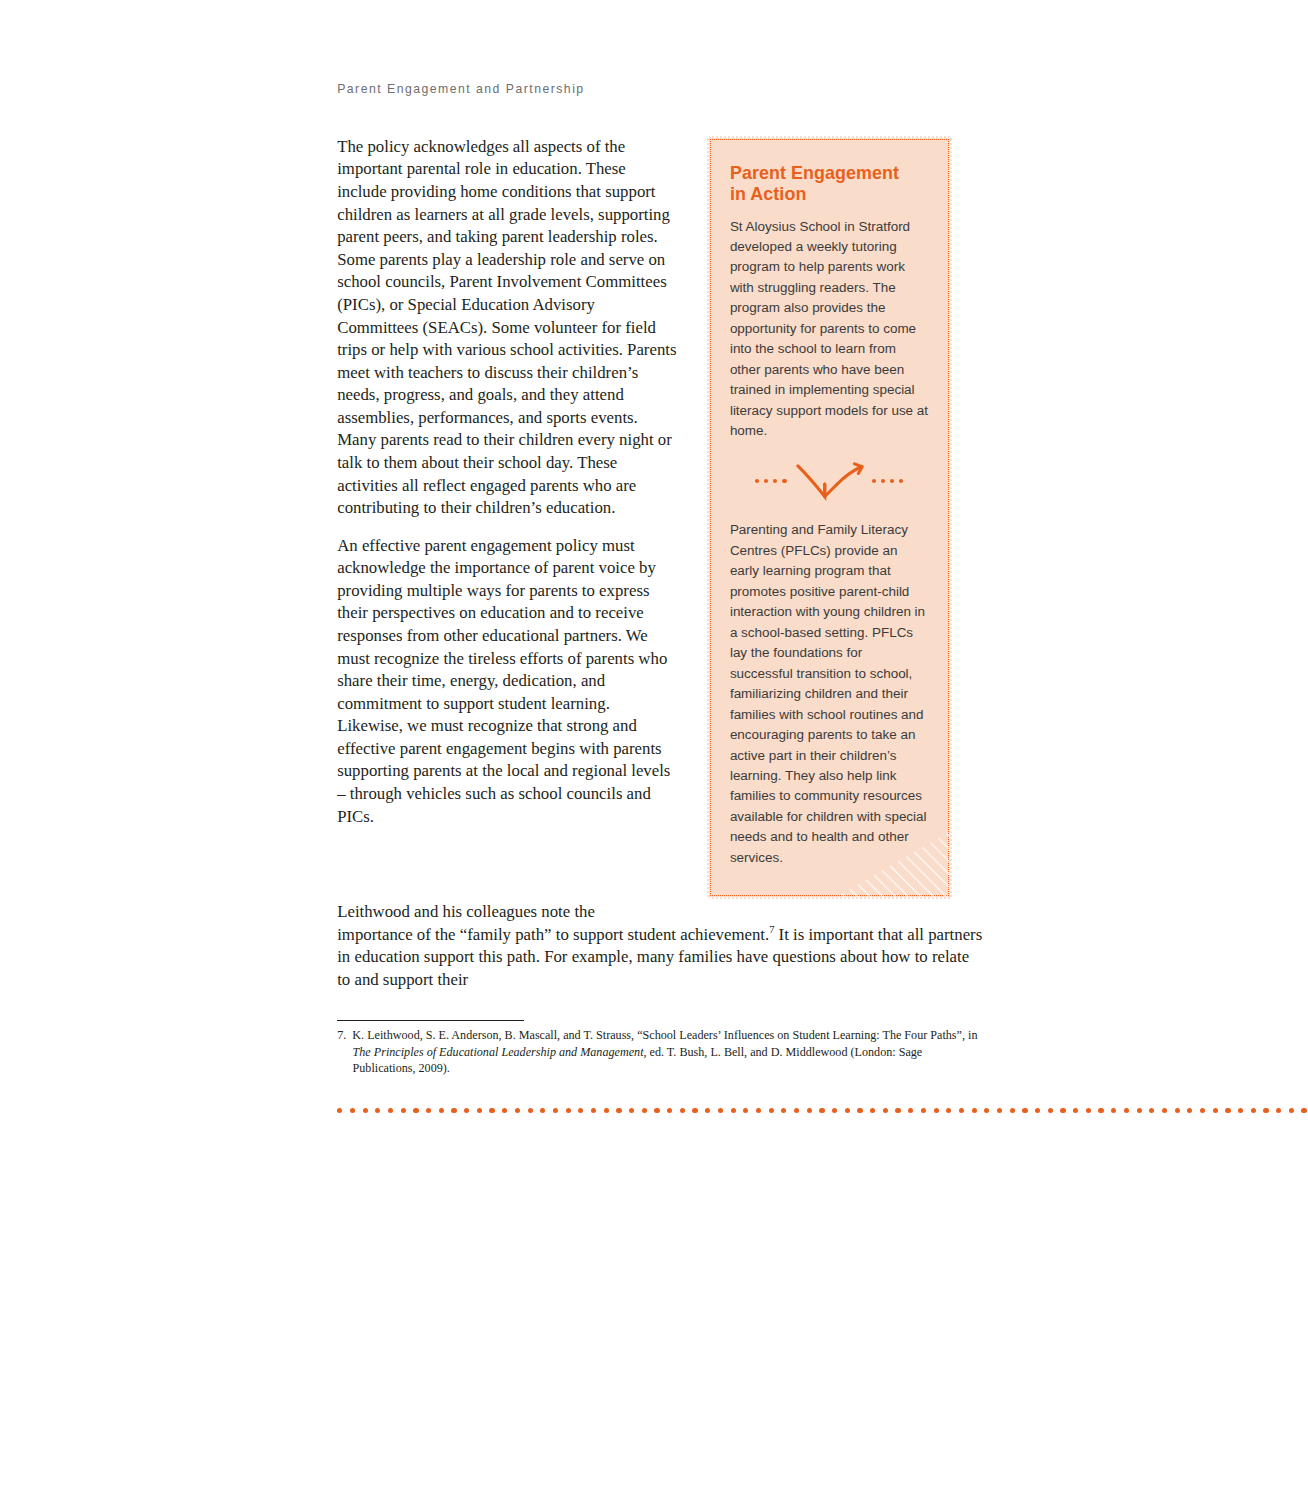Parent Engagement and Partnership
The policy acknowledges all aspects of the important parental role in education. These include providing home conditions that support children as learners at all grade levels, supporting parent peers, and taking parent leadership roles. Some parents play a leadership role and serve on school councils, Parent Involvement Committees (PICs), or Special Education Advisory Committees (SEACs). Some volunteer for field trips or help with various school activities. Parents meet with teachers to discuss their children’s needs, progress, and goals, and they attend assemblies, performances, and sports events. Many parents read to their children every night or talk to them about their school day. These activities all reflect engaged parents who are contributing to their children’s education.
An effective parent engagement policy must acknowledge the importance of parent voice by providing multiple ways for parents to express their perspectives on education and to receive responses from other educational partners. We must recognize the tireless efforts of parents who share their time, energy, dedication, and commitment to support student learning. Likewise, we must recognize that strong and effective parent engagement begins with parents supporting parents at the local and regional levels – through vehicles such as school councils and PICs.
Parent Engagement
in Action
St Aloysius School in Stratford developed a weekly tutoring program to help parents work with struggling readers. The program also provides the opportunity for parents to come into the school to learn from other parents who have been trained in implementing special literacy support models for use at home.
Parenting and Family Literacy Centres (PFLCs) provide an early learning program that promotes positive parent-child interaction with young children in a school-based setting. PFLCs lay the foundations for successful transition to school, familiarizing children and their families with school routines and encouraging parents to take an active part in their children’s learning. They also help link families to community resources available for children with special needs and to health and other services.
Leithwood and his colleagues note the
importance of the “family path” to support student achievement.7 It is important that all partners in education support this path. For example, many families have questions about how to relate to and support their
7. K. Leithwood, S. E. Anderson, B. Mascall, and T. Strauss, “School Leaders’ Influences on Student Learning: The Four Paths”, in The Principles of Educational Leadership and Management, ed. T. Bush, L. Bell, and D. Middlewood (London: Sage Publications, 2009).
11